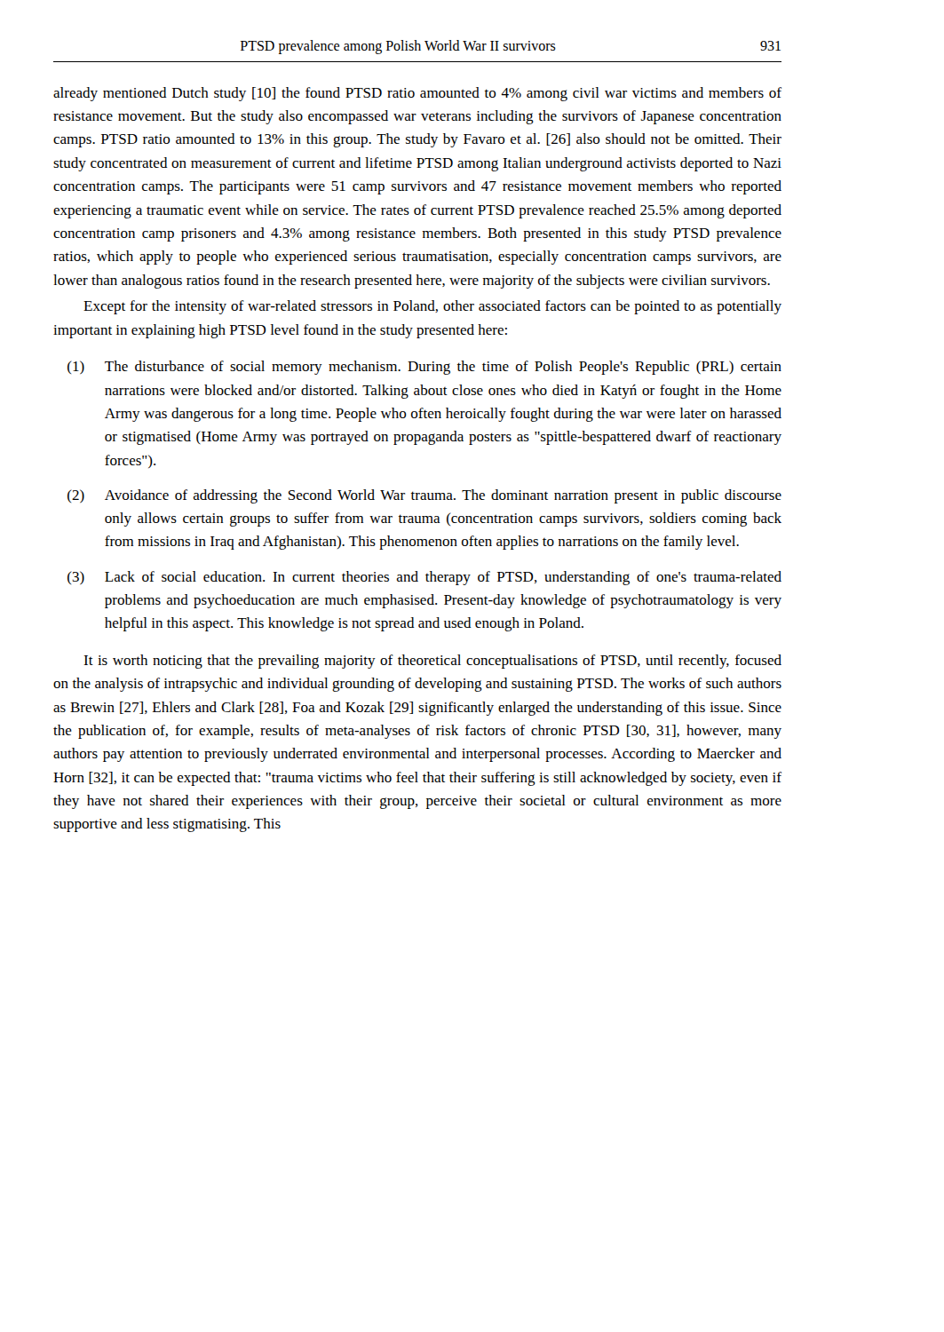PTSD prevalence among Polish World War II survivors 931
already mentioned Dutch study [10] the found PTSD ratio amounted to 4% among civil war victims and members of resistance movement. But the study also encompassed war veterans including the survivors of Japanese concentration camps. PTSD ratio amounted to 13% in this group. The study by Favaro et al. [26] also should not be omitted. Their study concentrated on measurement of current and lifetime PTSD among Italian underground activists deported to Nazi concentration camps. The participants were 51 camp survivors and 47 resistance movement members who reported experiencing a traumatic event while on service. The rates of current PTSD prevalence reached 25.5% among deported concentration camp prisoners and 4.3% among resistance members. Both presented in this study PTSD prevalence ratios, which apply to people who experienced serious traumatisation, especially concentration camps survivors, are lower than analogous ratios found in the research presented here, were majority of the subjects were civilian survivors.
Except for the intensity of war-related stressors in Poland, other associated factors can be pointed to as potentially important in explaining high PTSD level found in the study presented here:
The disturbance of social memory mechanism. During the time of Polish People's Republic (PRL) certain narrations were blocked and/or distorted. Talking about close ones who died in Katyń or fought in the Home Army was dangerous for a long time. People who often heroically fought during the war were later on harassed or stigmatised (Home Army was portrayed on propaganda posters as "spittle-bespattered dwarf of reactionary forces").
Avoidance of addressing the Second World War trauma. The dominant narration present in public discourse only allows certain groups to suffer from war trauma (concentration camps survivors, soldiers coming back from missions in Iraq and Afghanistan). This phenomenon often applies to narrations on the family level.
Lack of social education. In current theories and therapy of PTSD, understanding of one's trauma-related problems and psychoeducation are much emphasised. Present-day knowledge of psychotraumatology is very helpful in this aspect. This knowledge is not spread and used enough in Poland.
It is worth noticing that the prevailing majority of theoretical conceptualisations of PTSD, until recently, focused on the analysis of intrapsychic and individual grounding of developing and sustaining PTSD. The works of such authors as Brewin [27], Ehlers and Clark [28], Foa and Kozak [29] significantly enlarged the understanding of this issue. Since the publication of, for example, results of meta-analyses of risk factors of chronic PTSD [30, 31], however, many authors pay attention to previously underrated environmental and interpersonal processes. According to Maercker and Horn [32], it can be expected that: "trauma victims who feel that their suffering is still acknowledged by society, even if they have not shared their experiences with their group, perceive their societal or cultural environment as more supportive and less stigmatising. This